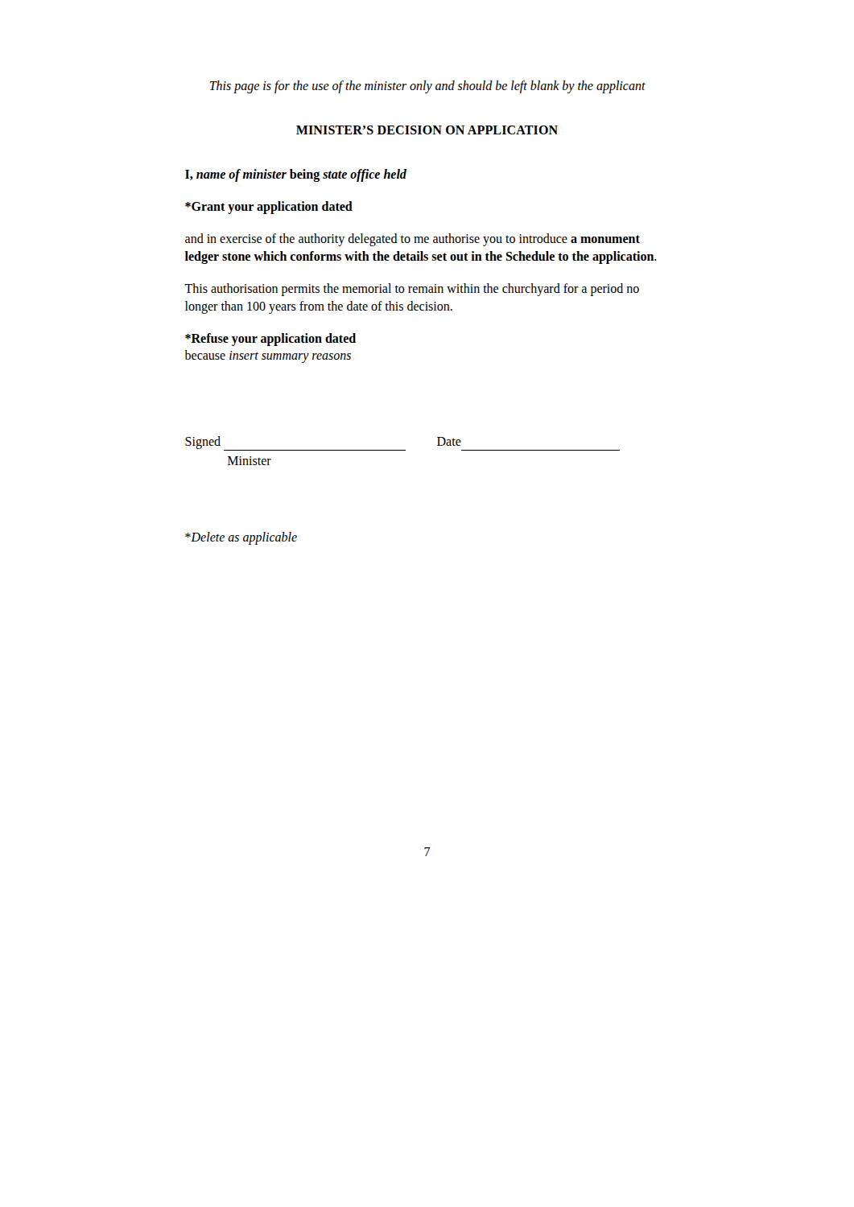This page is for the use of the minister only and should be left blank by the applicant
MINISTER’S DECISION ON APPLICATION
I, name of minister being state office held
*Grant your application dated
and in exercise of the authority delegated to me authorise you to introduce a monument ledger stone which conforms with the details set out in the Schedule to the application.
This authorisation permits the memorial to remain within the churchyard for a period no longer than 100 years from the date of this decision.
*Refuse your application dated
because insert summary reasons
Signed
Date
Minister
*Delete as applicable
7